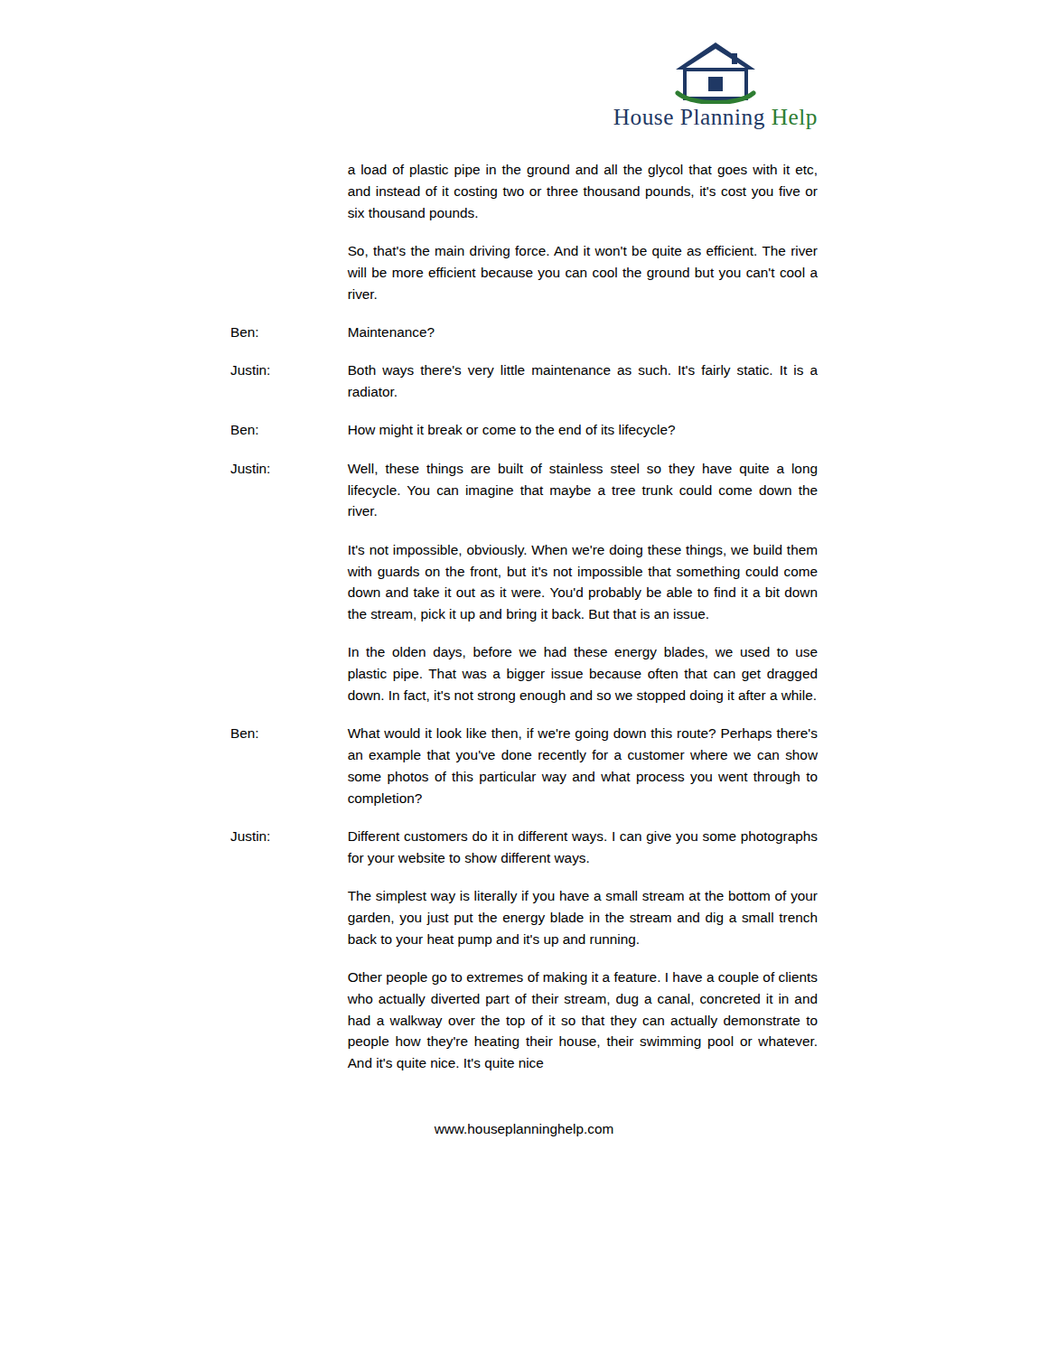House Planning Help
a load of plastic pipe in the ground and all the glycol that goes with it etc, and instead of it costing two or three thousand pounds, it's cost you five or six thousand pounds.
So, that's the main driving force. And it won't be quite as efficient. The river will be more efficient because you can cool the ground but you can't cool a river.
Ben:
Maintenance?
Justin:
Both ways there's very little maintenance as such. It's fairly static. It is a radiator.
Ben:
How might it break or come to the end of its lifecycle?
Justin:
Well, these things are built of stainless steel so they have quite a long lifecycle. You can imagine that maybe a tree trunk could come down the river.
It's not impossible, obviously. When we're doing these things, we build them with guards on the front, but it's not impossible that something could come down and take it out as it were. You'd probably be able to find it a bit down the stream, pick it up and bring it back. But that is an issue.
In the olden days, before we had these energy blades, we used to use plastic pipe. That was a bigger issue because often that can get dragged down. In fact, it's not strong enough and so we stopped doing it after a while.
Ben:
What would it look like then, if we're going down this route? Perhaps there's an example that you've done recently for a customer where we can show some photos of this particular way and what process you went through to completion?
Justin:
Different customers do it in different ways. I can give you some photographs for your website to show different ways.
The simplest way is literally if you have a small stream at the bottom of your garden, you just put the energy blade in the stream and dig a small trench back to your heat pump and it's up and running.
Other people go to extremes of making it a feature. I have a couple of clients who actually diverted part of their stream, dug a canal, concreted it in and had a walkway over the top of it so that they can actually demonstrate to people how they're heating their house, their swimming pool or whatever. And it's quite nice. It's quite nice
www.houseplanninghelp.com